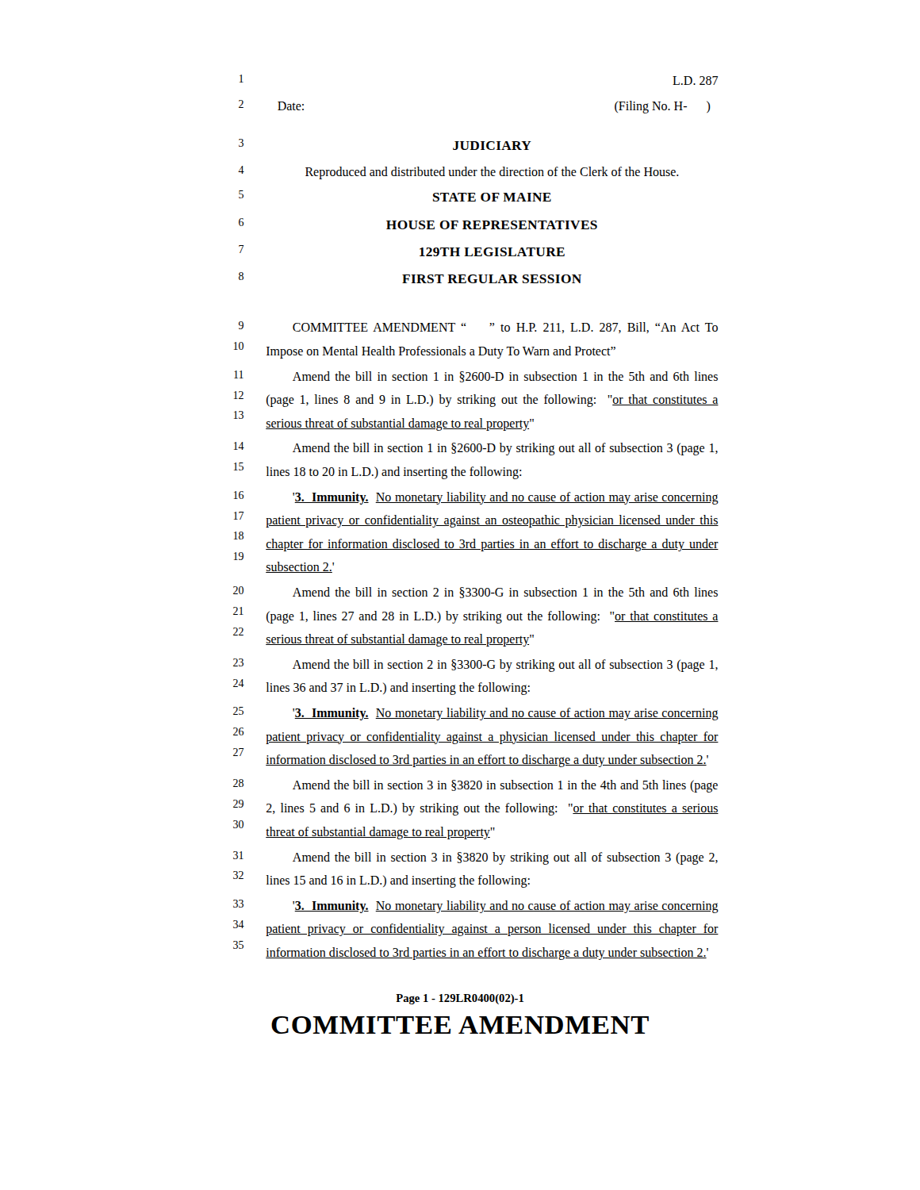| 1 | L.D. 287 |
| 2 | Date: (Filing No. H- ) |
| 3 | JUDICIARY |
| 4 | Reproduced and distributed under the direction of the Clerk of the House. |
| 5 | STATE OF MAINE |
| 6 | HOUSE OF REPRESENTATIVES |
| 7 | 129TH LEGISLATURE |
| 8 | FIRST REGULAR SESSION |
| 9 10 | COMMITTEE AMENDMENT “ ” to H.P. 211, L.D. 287, Bill, “An Act To Impose on Mental Health Professionals a Duty To Warn and Protect” |
| 11 12 13 | Amend the bill in section 1 in §2600-D in subsection 1 in the 5th and 6th lines (page 1, lines 8 and 9 in L.D.) by striking out the following: " or that constitutes a serious threat of substantial damage to real property " |
| 14 15 | Amend the bill in section 1 in §2600-D by striking out all of subsection 3 (page 1, lines 18 to 20 in L.D.) and inserting the following: |
| 16 17 18 19 | ' 3. Immunity. No monetary liability and no cause of action may arise concerning patient privacy or confidentiality against an osteopathic physician licensed under this chapter for information disclosed to 3rd parties in an effort to discharge a duty under subsection 2. ' |
| 20 21 22 | Amend the bill in section 2 in §3300-G in subsection 1 in the 5th and 6th lines (page 1, lines 27 and 28 in L.D.) by striking out the following: " or that constitutes a serious threat of substantial damage to real property " |
| 23 24 | Amend the bill in section 2 in §3300-G by striking out all of subsection 3 (page 1, lines 36 and 37 in L.D.) and inserting the following: |
| 25 26 27 | ' 3. Immunity. No monetary liability and no cause of action may arise concerning patient privacy or confidentiality against a physician licensed under this chapter for information disclosed to 3rd parties in an effort to discharge a duty under subsection 2. ' |
| 28 29 30 | Amend the bill in section 3 in §3820 in subsection 1 in the 4th and 5th lines (page 2, lines 5 and 6 in L.D.) by striking out the following: " or that constitutes a serious threat of substantial damage to real property " |
| 31 32 | Amend the bill in section 3 in §3820 by striking out all of subsection 3 (page 2, lines 15 and 16 in L.D.) and inserting the following: |
| 33 34 35 | ' 3. Immunity. No monetary liability and no cause of action may arise concerning patient privacy or confidentiality against a person licensed under this chapter for information disclosed to 3rd parties in an effort to discharge a duty under subsection 2. ' |
Page 1 - 129LR0400(02)-1
COMMITTEE AMENDMENT